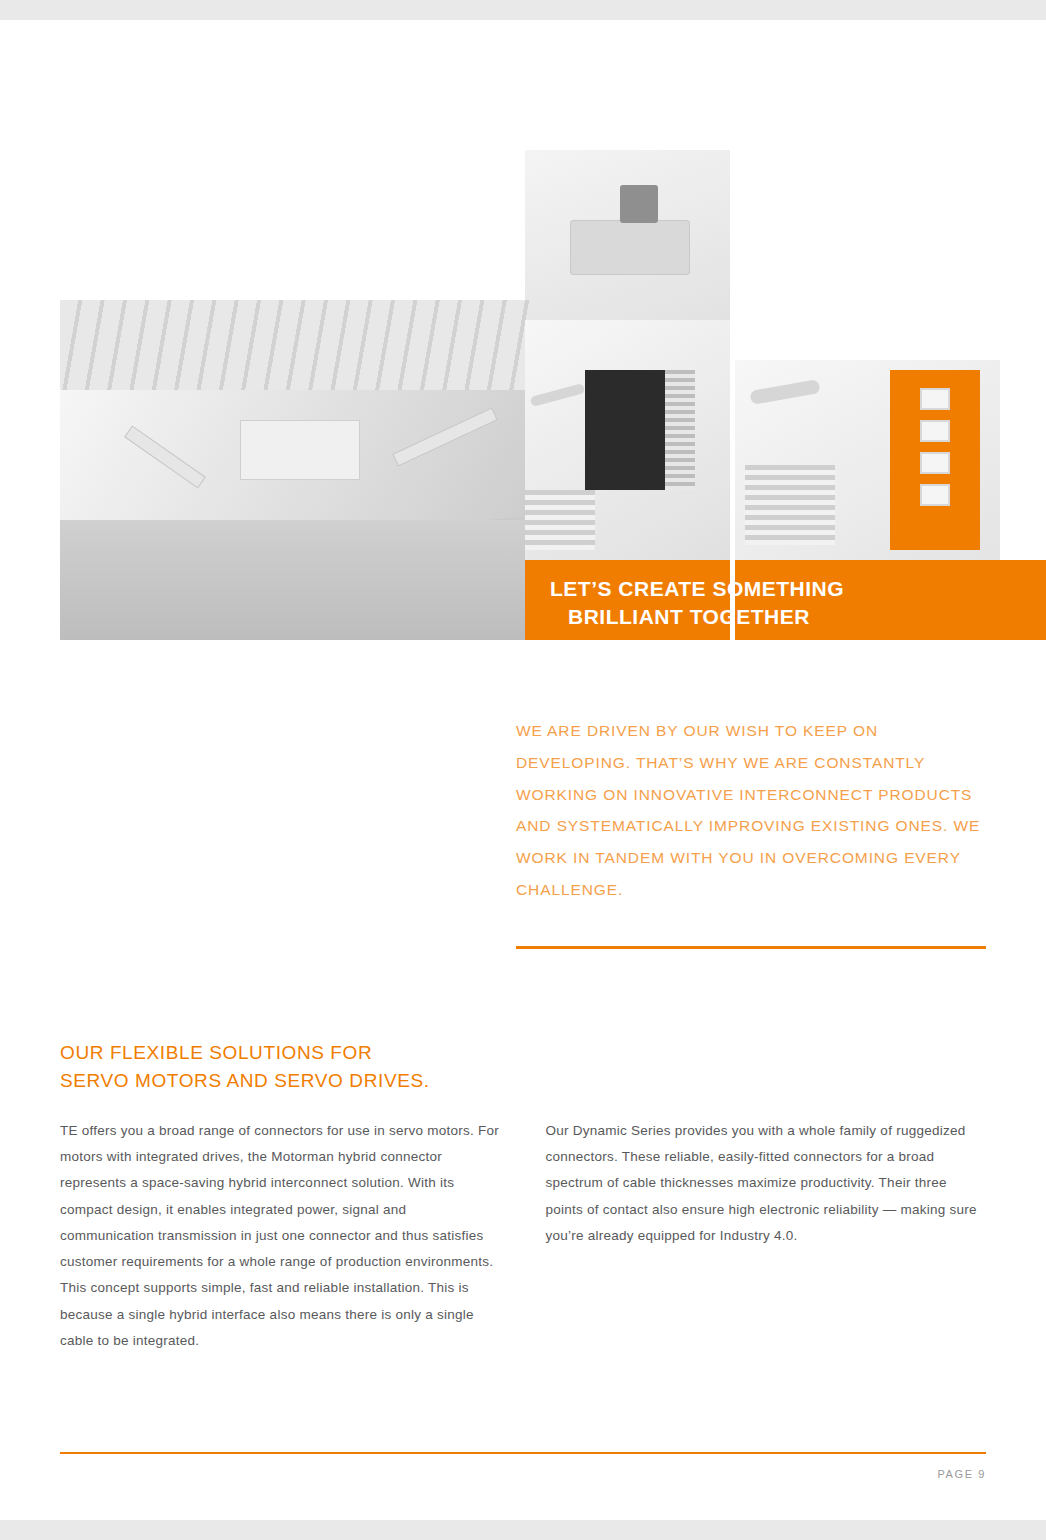Let’s create something brilliant together
We are driven by our wish to keep on developing. That’s why we are constantly working on innovative interconnect products and systematically improving existing ones. We work in tandem with you in overcoming every challenge.
Our flexible solutions for
servo motors and servo drives.
TE offers you a broad range of connectors for use in servo motors. For motors with integrated drives, the Motorman hybrid connector represents a space-saving hybrid interconnect solution. With its compact design, it enables integrated power, signal and communication transmission in just one connector and thus satisfies customer requirements for a whole range of production environments. This concept supports simple, fast and reliable installation. This is because a single hybrid interface also means there is only a single cable to be integrated.
Our Dynamic Series provides you with a whole family of ruggedized connectors. These reliable, easily-fitted connectors for a broad spectrum of cable thicknesses maximize productivity. Their three points of contact also ensure high electronic reliability — making sure you’re already equipped for Industry 4.0.
Page 9